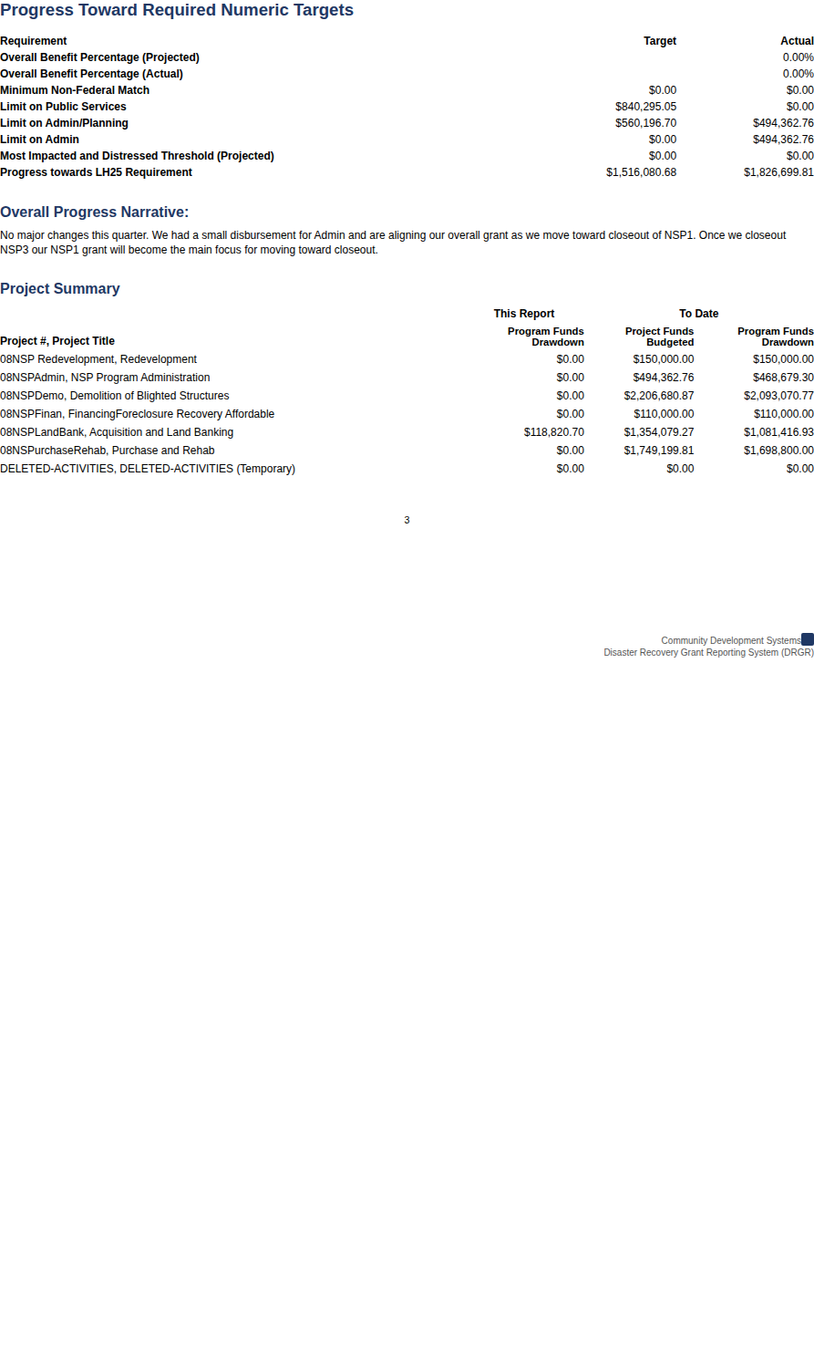Progress Toward Required Numeric Targets
| Requirement | Target | Actual |
| --- | --- | --- |
| Overall Benefit Percentage (Projected) | | 0.00% |
| Overall Benefit Percentage (Actual) | | 0.00% |
| Minimum Non-Federal Match | $0.00 | $0.00 |
| Limit on Public Services | $840,295.05 | $0.00 |
| Limit on Admin/Planning | $560,196.70 | $494,362.76 |
| Limit on Admin | $0.00 | $494,362.76 |
| Most Impacted and Distressed Threshold (Projected) | $0.00 | $0.00 |
| Progress towards LH25 Requirement | $1,516,080.68 | $1,826,699.81 |
Overall Progress Narrative:
No major changes this quarter. We had a small disbursement for Admin and are aligning our overall grant as we move toward closeout of NSP1. Once we closeout NSP3 our NSP1 grant will become the main focus for moving toward closeout.
Project Summary
| Project #, Project Title | This Report | To Date |
| --- | --- | --- |
| Program Funds Drawdown | Project Funds Budgeted | Program Funds Drawdown |
| 08NSP Redevelopment, Redevelopment | $0.00 | $150,000.00 | $150,000.00 |
| 08NSPAdmin, NSP Program Administration | $0.00 | $494,362.76 | $468,679.30 |
| 08NSPDemo, Demolition of Blighted Structures | $0.00 | $2,206,680.87 | $2,093,070.77 |
| 08NSPFinan, FinancingForeclosure Recovery Affordable | $0.00 | $110,000.00 | $110,000.00 |
| 08NSPLandBank, Acquisition and Land Banking | $118,820.70 | $1,354,079.27 | $1,081,416.93 |
| 08NSPurchaseRehab, Purchase and Rehab | $0.00 | $1,749,199.81 | $1,698,800.00 |
| DELETED-ACTIVITIES, DELETED-ACTIVITIES (Temporary) | $0.00 | $0.00 | $0.00 |
3
Community Development Systems
Disaster Recovery Grant Reporting System (DRGR)